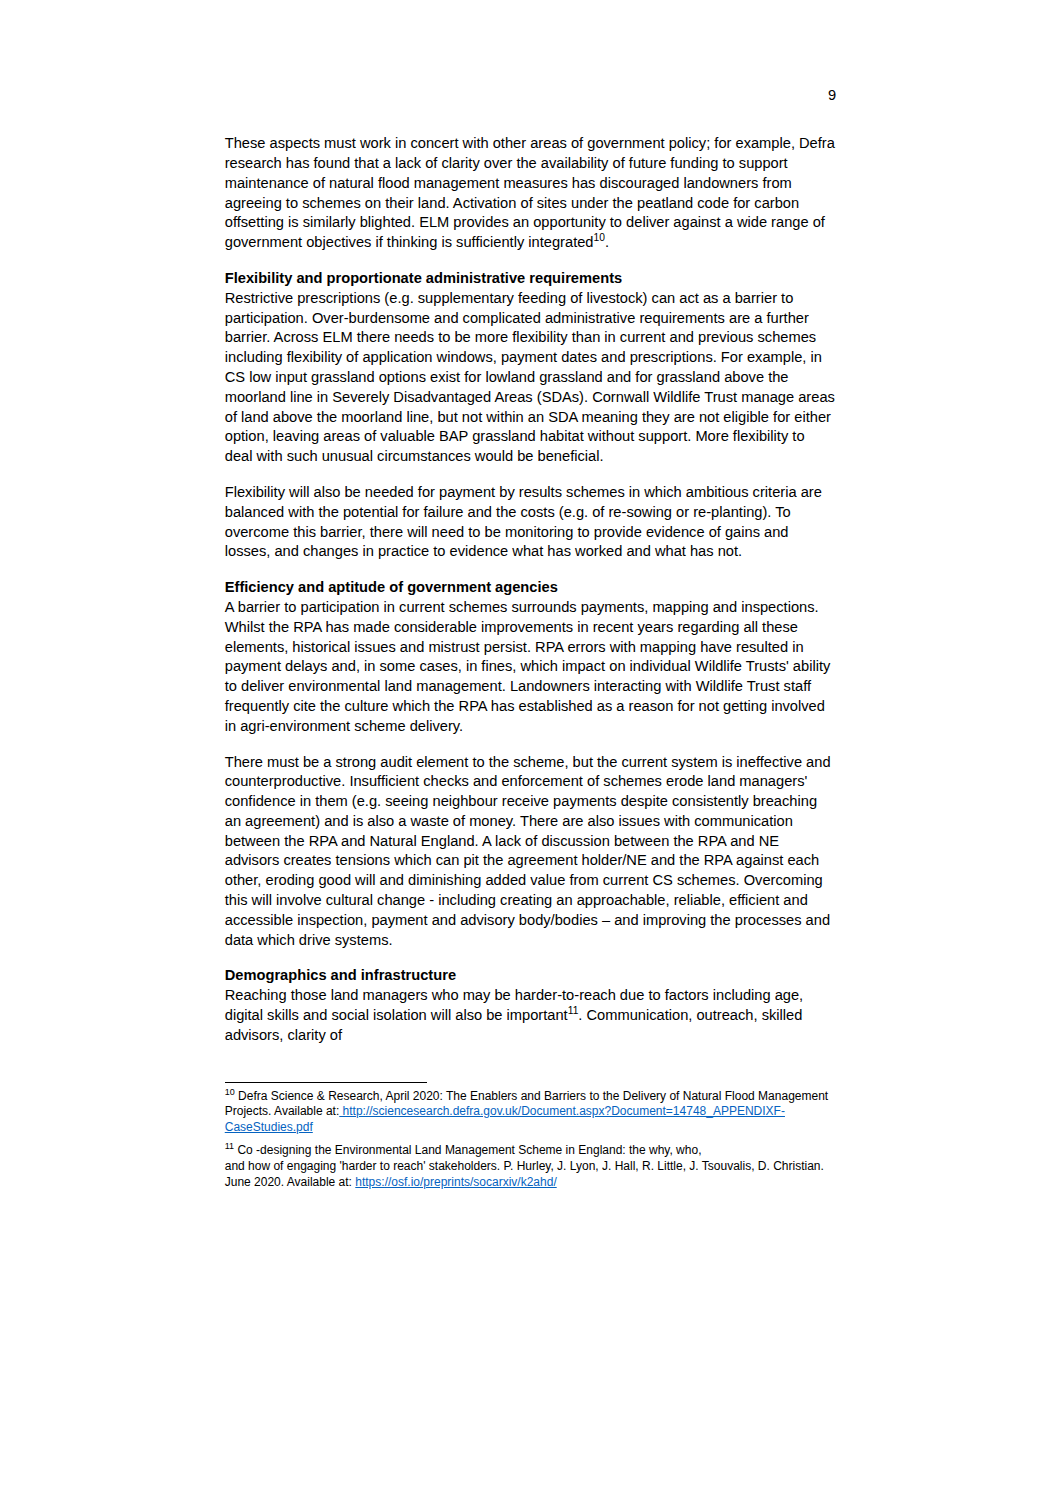9
These aspects must work in concert with other areas of government policy; for example, Defra research has found that a lack of clarity over the availability of future funding to support maintenance of natural flood management measures has discouraged landowners from agreeing to schemes on their land. Activation of sites under the peatland code for carbon offsetting is similarly blighted. ELM provides an opportunity to deliver against a wide range of government objectives if thinking is sufficiently integrated10.
Flexibility and proportionate administrative requirements
Restrictive prescriptions (e.g. supplementary feeding of livestock) can act as a barrier to participation. Over-burdensome and complicated administrative requirements are a further barrier. Across ELM there needs to be more flexibility than in current and previous schemes including flexibility of application windows, payment dates and prescriptions. For example, in CS low input grassland options exist for lowland grassland and for grassland above the moorland line in Severely Disadvantaged Areas (SDAs). Cornwall Wildlife Trust manage areas of land above the moorland line, but not within an SDA meaning they are not eligible for either option, leaving areas of valuable BAP grassland habitat without support. More flexibility to deal with such unusual circumstances would be beneficial.
Flexibility will also be needed for payment by results schemes in which ambitious criteria are balanced with the potential for failure and the costs (e.g. of re-sowing or re-planting). To overcome this barrier, there will need to be monitoring to provide evidence of gains and losses, and changes in practice to evidence what has worked and what has not.
Efficiency and aptitude of government agencies
A barrier to participation in current schemes surrounds payments, mapping and inspections. Whilst the RPA has made considerable improvements in recent years regarding all these elements, historical issues and mistrust persist. RPA errors with mapping have resulted in payment delays and, in some cases, in fines, which impact on individual Wildlife Trusts' ability to deliver environmental land management. Landowners interacting with Wildlife Trust staff frequently cite the culture which the RPA has established as a reason for not getting involved in agri-environment scheme delivery.
There must be a strong audit element to the scheme, but the current system is ineffective and counterproductive. Insufficient checks and enforcement of schemes erode land managers' confidence in them (e.g. seeing neighbour receive payments despite consistently breaching an agreement) and is also a waste of money. There are also issues with communication between the RPA and Natural England. A lack of discussion between the RPA and NE advisors creates tensions which can pit the agreement holder/NE and the RPA against each other, eroding good will and diminishing added value from current CS schemes. Overcoming this will involve cultural change - including creating an approachable, reliable, efficient and accessible inspection, payment and advisory body/bodies – and improving the processes and data which drive systems.
Demographics and infrastructure
Reaching those land managers who may be harder-to-reach due to factors including age, digital skills and social isolation will also be important11. Communication, outreach, skilled advisors, clarity of
10 Defra Science & Research, April 2020: The Enablers and Barriers to the Delivery of Natural Flood Management Projects. Available at: http://sciencesearch.defra.gov.uk/Document.aspx?Document=14748_APPENDIXF-CaseStudies.pdf
11 Co -designing the Environmental Land Management Scheme in England: the why, who,
and how of engaging 'harder to reach' stakeholders. P. Hurley, J. Lyon, J. Hall, R. Little, J. Tsouvalis, D. Christian. June 2020. Available at: https://osf.io/preprints/socarxiv/k2ahd/